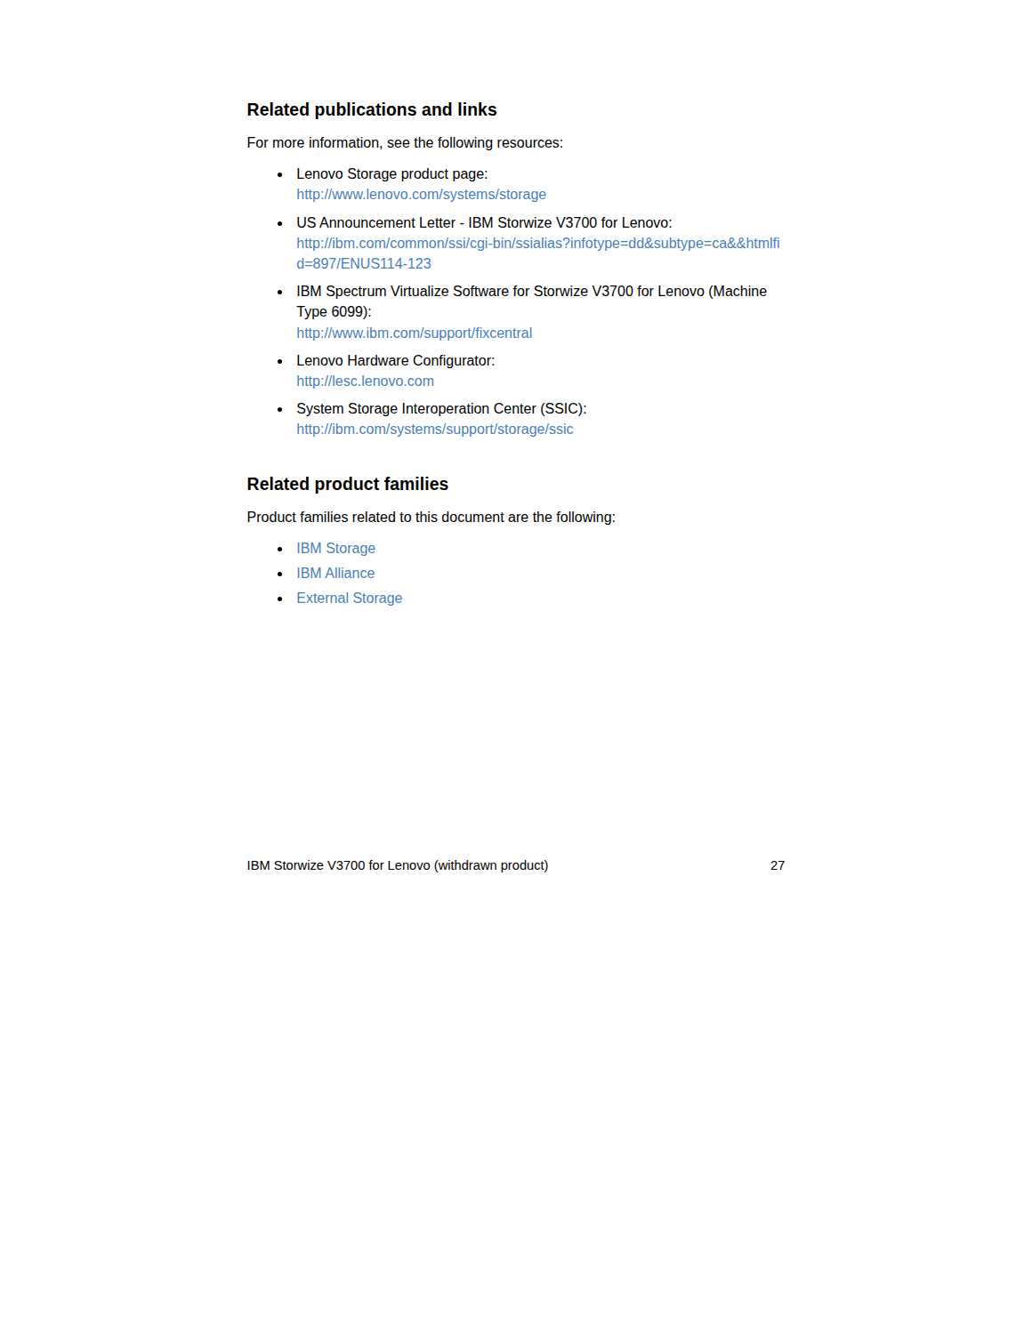Related publications and links
For more information, see the following resources:
Lenovo Storage product page:
http://www.lenovo.com/systems/storage
US Announcement Letter - IBM Storwize V3700 for Lenovo:
http://ibm.com/common/ssi/cgi-bin/ssialias?infotype=dd&subtype=ca&&htmlfid=897/ENUS114-123
IBM Spectrum Virtualize Software for Storwize V3700 for Lenovo (Machine Type 6099):
http://www.ibm.com/support/fixcentral
Lenovo Hardware Configurator:
http://lesc.lenovo.com
System Storage Interoperation Center (SSIC):
http://ibm.com/systems/support/storage/ssic
Related product families
Product families related to this document are the following:
IBM Storage
IBM Alliance
External Storage
IBM Storwize V3700 for Lenovo (withdrawn product) 27